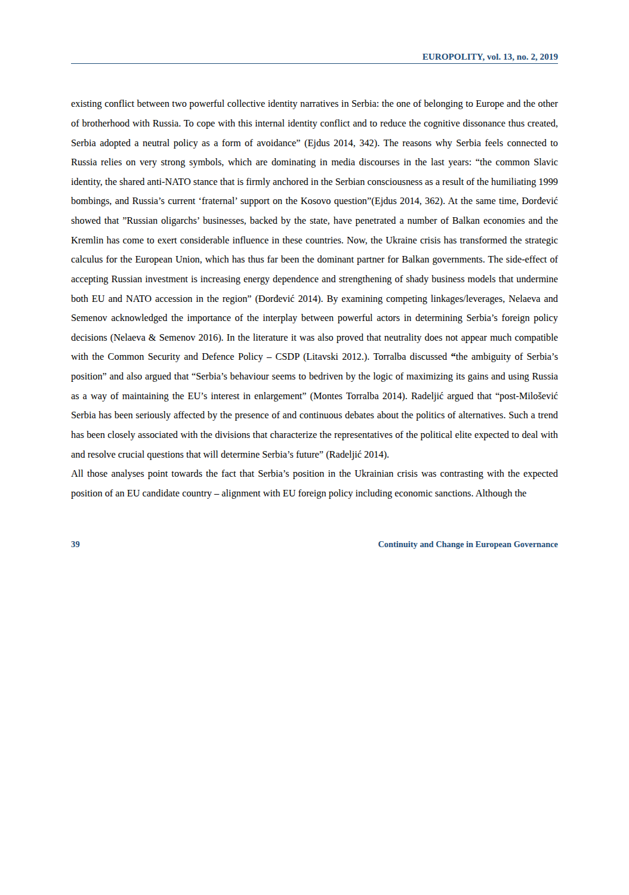EUROPOLITY, vol. 13, no. 2, 2019
existing conflict between two powerful collective identity narratives in Serbia: the one of belonging to Europe and the other of brotherhood with Russia. To cope with this internal identity conflict and to reduce the cognitive dissonance thus created, Serbia adopted a neutral policy as a form of avoidance” (Ejdus 2014, 342). The reasons why Serbia feels connected to Russia relies on very strong symbols, which are dominating in media discourses in the last years: “the common Slavic identity, the shared anti-NATO stance that is firmly anchored in the Serbian consciousness as a result of the humiliating 1999 bombings, and Russia’s current ‘fraternal’ support on the Kosovo question”(Ejdus 2014, 362). At the same time, Đorđević showed that ”Russian oligarchs’ businesses, backed by the state, have penetrated a number of Balkan economies and the Kremlin has come to exert considerable influence in these countries. Now, the Ukraine crisis has transformed the strategic calculus for the European Union, which has thus far been the dominant partner for Balkan governments. The side-effect of accepting Russian investment is increasing energy dependence and strengthening of shady business models that undermine both EU and NATO accession in the region” (Đorđević 2014). By examining competing linkages/leverages, Nelaeva and Semenov acknowledged the importance of the interplay between powerful actors in determining Serbia’s foreign policy decisions (Nelaeva & Semenov 2016). In the literature it was also proved that neutrality does not appear much compatible with the Common Security and Defence Policy – CSDP (Litavski 2012.). Torralba discussed “the ambiguity of Serbia’s position” and also argued that “Serbia’s behaviour seems to bedriven by the logic of maximizing its gains and using Russia as a way of maintaining the EU’s interest in enlargement” (Montes Torralba 2014). Radeljić argued that “post-Milošević Serbia has been seriously affected by the presence of and continuous debates about the politics of alternatives. Such a trend has been closely associated with the divisions that characterize the representatives of the political elite expected to deal with and resolve crucial questions that will determine Serbia’s future” (Radeljić 2014).
All those analyses point towards the fact that Serbia’s position in the Ukrainian crisis was contrasting with the expected position of an EU candidate country – alignment with EU foreign policy including economic sanctions. Although the
39 Continuity and Change in European Governance